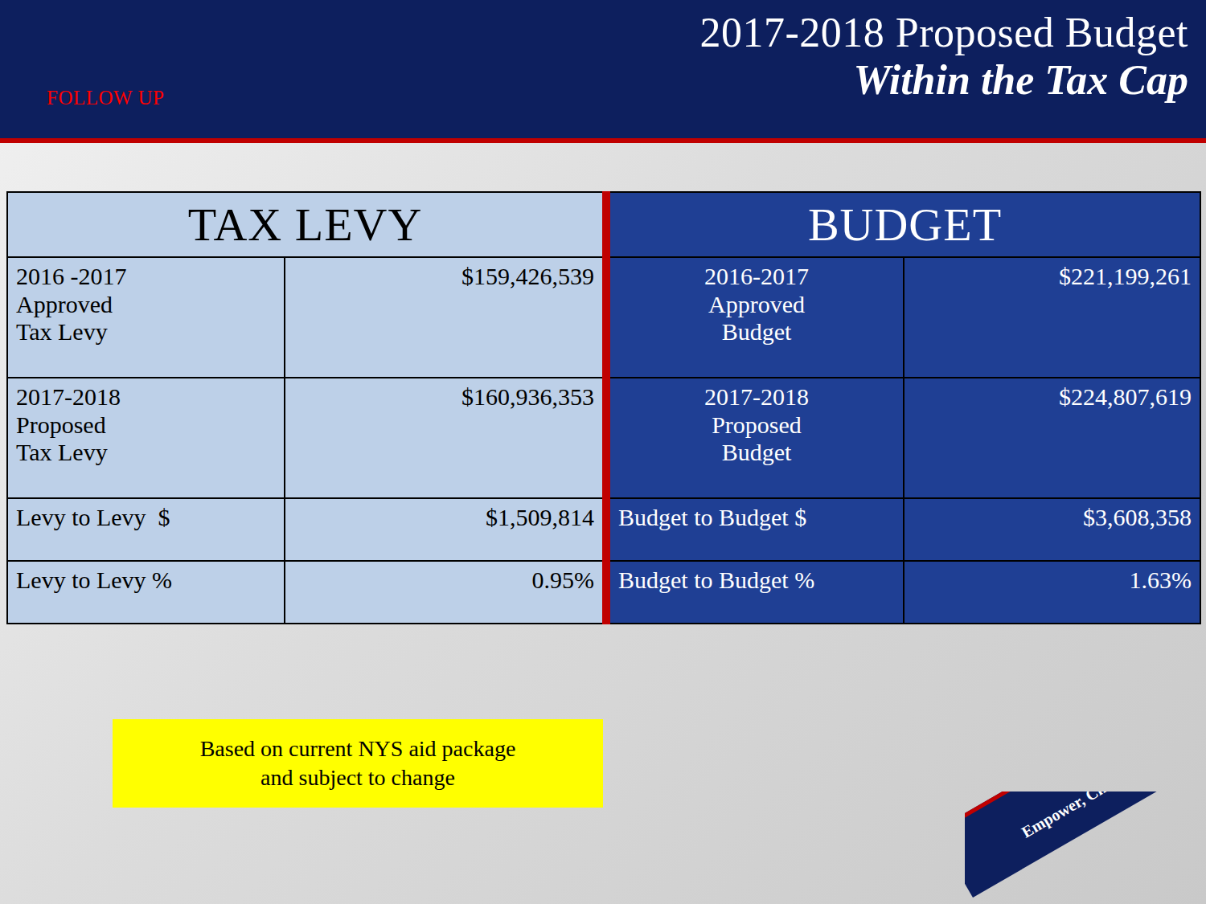2017-2018 Proposed Budget
Within the Tax Cap
FOLLOW UP
| TAX LEVY | BUDGET |
| 2016 -2017 Approved Tax Levy | $159,426,539 | 2016-2017 Approved Budget | $221,199,261 |
| 2017-2018 Proposed Tax Levy | $160,936,353 | 2017-2018 Proposed Budget | $224,807,619 |
| Levy to Levy $ | $1,509,814 | Budget to Budget $ | $3,608,358 |
| Levy to Levy % | 0.95% | Budget to Budget % | 1.63% |
Based on current NYS aid package
and subject to change
WCSD
Empower, Challenge, Grow!